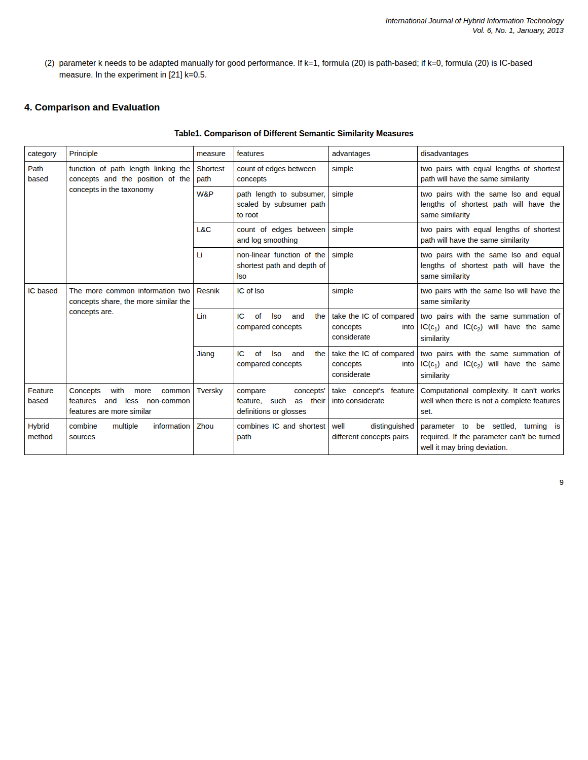International Journal of Hybrid Information Technology
Vol. 6, No. 1, January, 2013
(2) parameter k needs to be adapted manually for good performance. If k=1, formula (20) is path-based; if k=0, formula (20) is IC-based measure. In the experiment in [21] k=0.5.
4. Comparison and Evaluation
Table1. Comparison of Different Semantic Similarity Measures
| category | Principle | measure | features | advantages | disadvantages |
| --- | --- | --- | --- | --- | --- |
| Path based | function of path length linking the concepts and the position of the concepts in the taxonomy | Shortest path | count of edges between concepts | simple | two pairs with equal lengths of shortest path will have the same similarity |
| W&P | path length to subsumer, scaled by subsumer path to root | simple | two pairs with the same lso and equal lengths of shortest path will have the same similarity |
| L&C | count of edges between and log smoothing | simple | two pairs with equal lengths of shortest path will have the same similarity |
| Li | non-linear function of the shortest path and depth of lso | simple | two pairs with the same lso and equal lengths of shortest path will have the same similarity |
| IC based | The more common information two concepts share, the more similar the concepts are. | Resnik | IC of lso | simple | two pairs with the same lso will have the same similarity |
| Lin | IC of lso and the compared concepts | take the IC of compared concepts into considerate | two pairs with the same summation of IC(c 1 ) and IC(c 2 ) will have the same similarity |
| Jiang | IC of lso and the compared concepts | take the IC of compared concepts into considerate | two pairs with the same summation of IC(c 1 ) and IC(c 2 ) will have the same similarity |
| Feature based | Concepts with more common features and less non-common features are more similar | Tversky | compare concepts' feature, such as their definitions or glosses | take concept's feature into considerate | Computational complexity. It can't works well when there is not a complete features set. |
| Hybrid method | combine multiple information sources | Zhou | combines IC and shortest path | well distinguished different concepts pairs | parameter to be settled, turning is required. If the parameter can't be turned well it may bring deviation. |
9